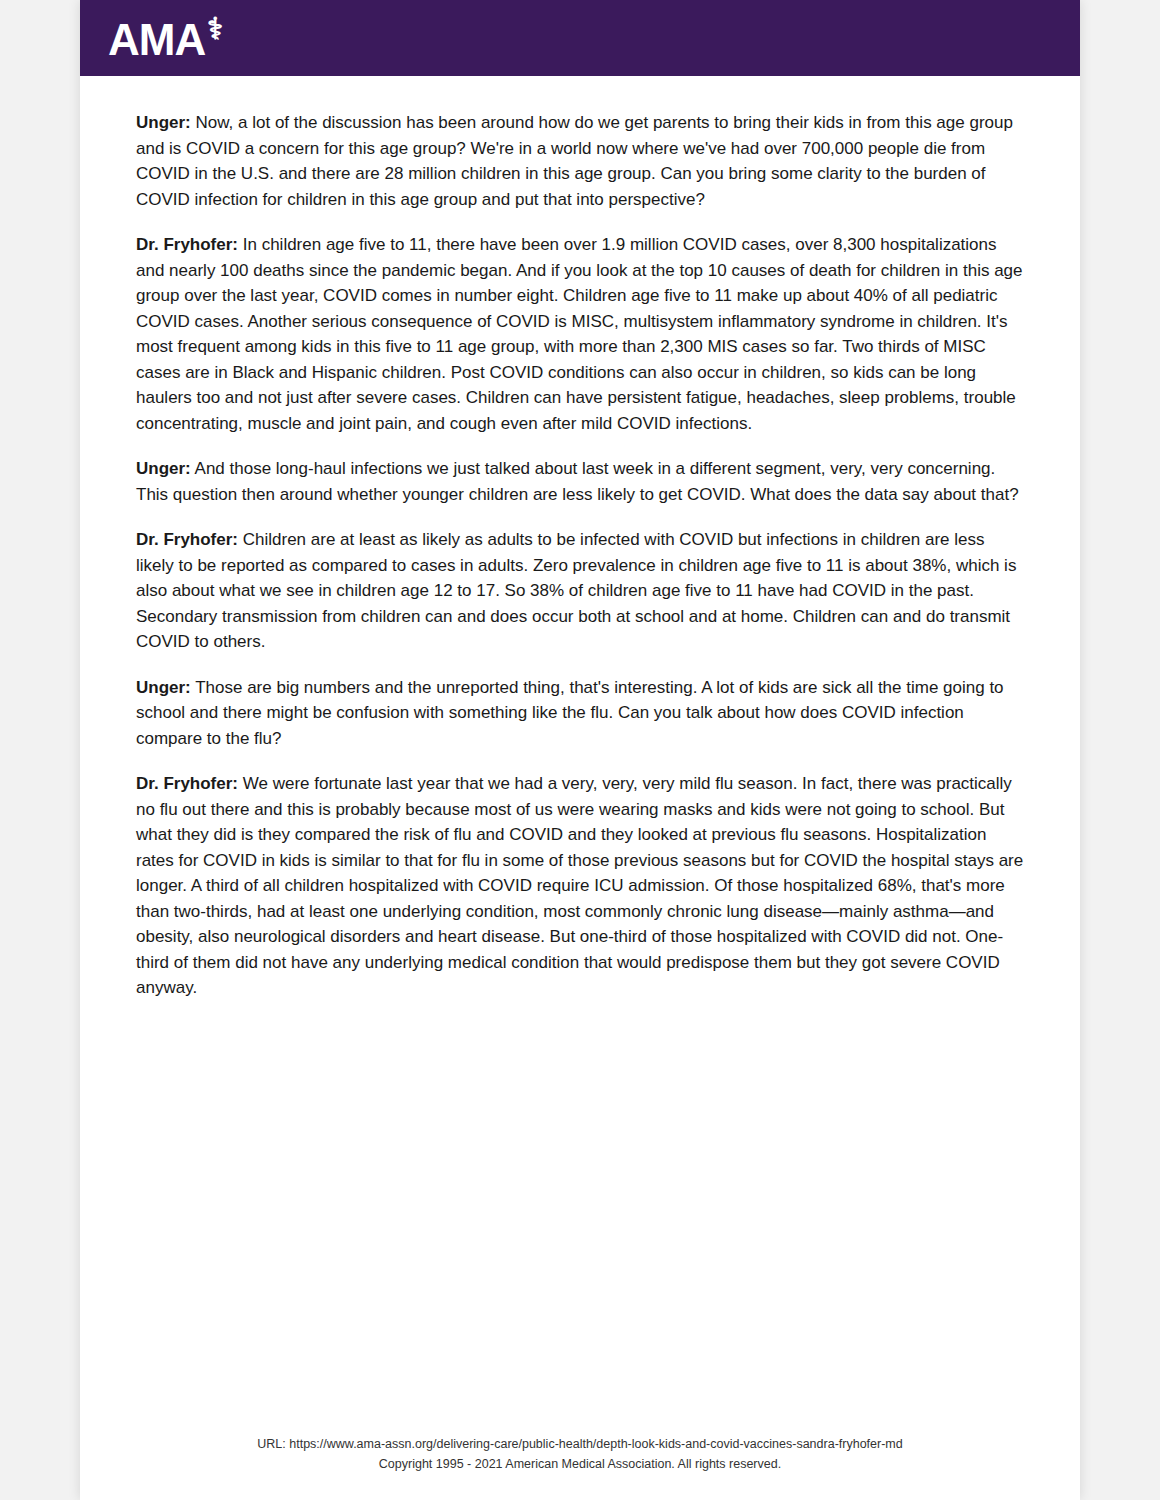AMA⚕
Unger: Now, a lot of the discussion has been around how do we get parents to bring their kids in from this age group and is COVID a concern for this age group? We're in a world now where we've had over 700,000 people die from COVID in the U.S. and there are 28 million children in this age group. Can you bring some clarity to the burden of COVID infection for children in this age group and put that into perspective?
Dr. Fryhofer: In children age five to 11, there have been over 1.9 million COVID cases, over 8,300 hospitalizations and nearly 100 deaths since the pandemic began. And if you look at the top 10 causes of death for children in this age group over the last year, COVID comes in number eight. Children age five to 11 make up about 40% of all pediatric COVID cases. Another serious consequence of COVID is MISC, multisystem inflammatory syndrome in children. It's most frequent among kids in this five to 11 age group, with more than 2,300 MIS cases so far. Two thirds of MISC cases are in Black and Hispanic children. Post COVID conditions can also occur in children, so kids can be long haulers too and not just after severe cases. Children can have persistent fatigue, headaches, sleep problems, trouble concentrating, muscle and joint pain, and cough even after mild COVID infections.
Unger: And those long-haul infections we just talked about last week in a different segment, very, very concerning. This question then around whether younger children are less likely to get COVID. What does the data say about that?
Dr. Fryhofer: Children are at least as likely as adults to be infected with COVID but infections in children are less likely to be reported as compared to cases in adults. Zero prevalence in children age five to 11 is about 38%, which is also about what we see in children age 12 to 17. So 38% of children age five to 11 have had COVID in the past. Secondary transmission from children can and does occur both at school and at home. Children can and do transmit COVID to others.
Unger: Those are big numbers and the unreported thing, that's interesting. A lot of kids are sick all the time going to school and there might be confusion with something like the flu. Can you talk about how does COVID infection compare to the flu?
Dr. Fryhofer: We were fortunate last year that we had a very, very, very mild flu season. In fact, there was practically no flu out there and this is probably because most of us were wearing masks and kids were not going to school. But what they did is they compared the risk of flu and COVID and they looked at previous flu seasons. Hospitalization rates for COVID in kids is similar to that for flu in some of those previous seasons but for COVID the hospital stays are longer. A third of all children hospitalized with COVID require ICU admission. Of those hospitalized 68%, that's more than two-thirds, had at least one underlying condition, most commonly chronic lung disease—mainly asthma—and obesity, also neurological disorders and heart disease. But one-third of those hospitalized with COVID did not. One-third of them did not have any underlying medical condition that would predispose them but they got severe COVID anyway.
URL: https://www.ama-assn.org/delivering-care/public-health/depth-look-kids-and-covid-vaccines-sandra-fryhofer-md
Copyright 1995 - 2021 American Medical Association. All rights reserved.